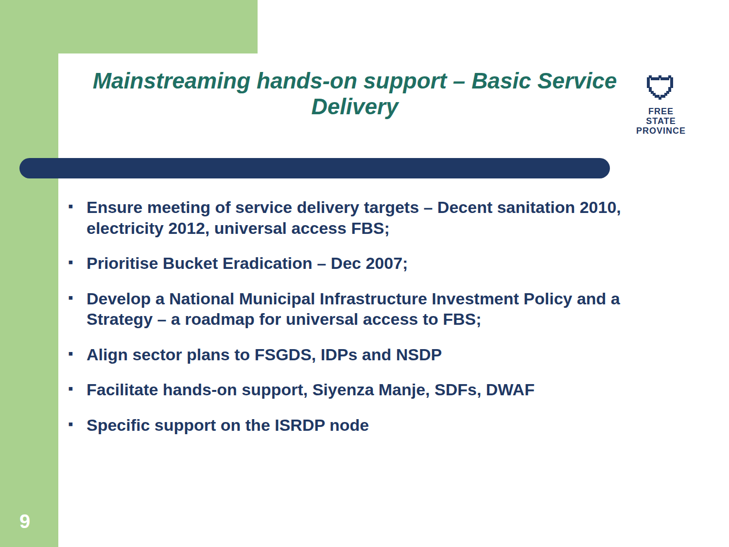Mainstreaming hands-on support – Basic Service Delivery
🛡 FREE
STATE
PROVINCE
Ensure meeting of service delivery targets – Decent sanitation 2010, electricity 2012, universal access FBS;
Prioritise Bucket Eradication – Dec 2007;
Develop a National Municipal Infrastructure Investment Policy and a Strategy – a roadmap for universal access to FBS;
Align sector plans to FSGDS, IDPs and NSDP
Facilitate hands-on support, Siyenza Manje, SDFs, DWAF
Specific support on the ISRDP node
9